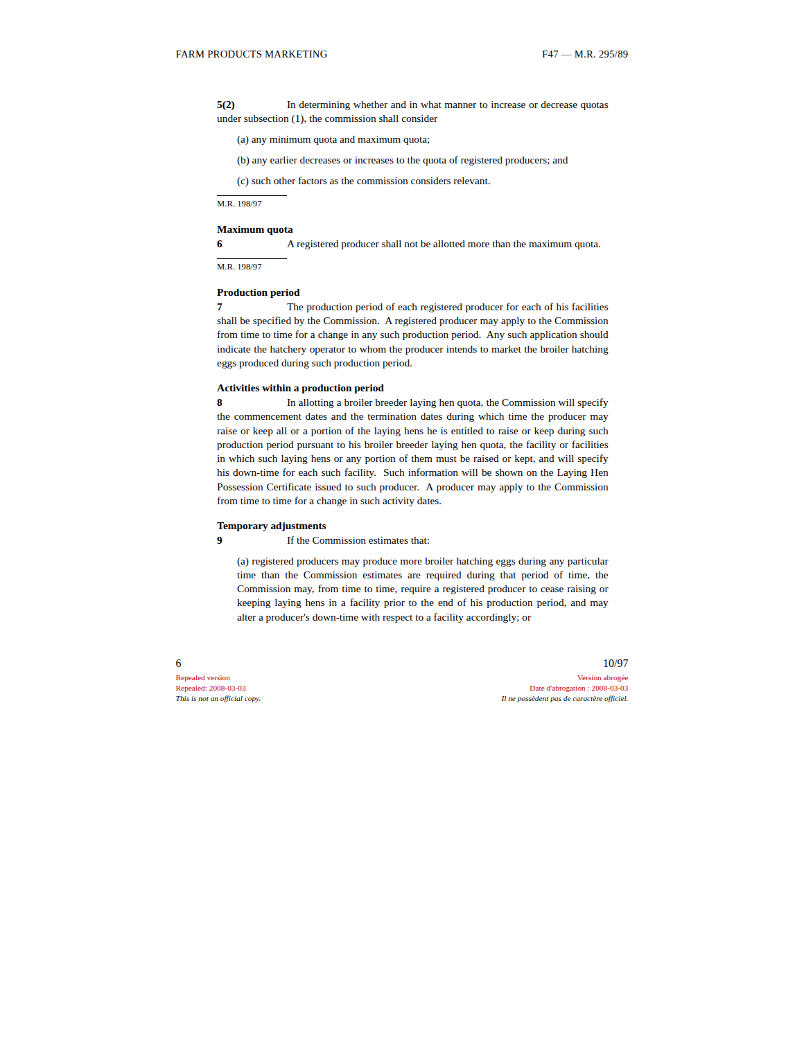Farm Products Marketing
F47 — M.R. 295/89
5(2) In determining whether and in what manner to increase or decrease quotas under subsection (1), the commission shall consider
(a) any minimum quota and maximum quota;
(b) any earlier decreases or increases to the quota of registered producers; and
(c) such other factors as the commission considers relevant.
M.R. 198/97
Maximum quota
6 A registered producer shall not be allotted more than the maximum quota.
M.R. 198/97
Production period
7 The production period of each registered producer for each of his facilities shall be specified by the Commission. A registered producer may apply to the Commission from time to time for a change in any such production period. Any such application should indicate the hatchery operator to whom the producer intends to market the broiler hatching eggs produced during such production period.
Activities within a production period
8 In allotting a broiler breeder laying hen quota, the Commission will specify the commencement dates and the termination dates during which time the producer may raise or keep all or a portion of the laying hens he is entitled to raise or keep during such production period pursuant to his broiler breeder laying hen quota, the facility or facilities in which such laying hens or any portion of them must be raised or kept, and will specify his down-time for each such facility. Such information will be shown on the Laying Hen Possession Certificate issued to such producer. A producer may apply to the Commission from time to time for a change in such activity dates.
Temporary adjustments
9 If the Commission estimates that:
(a) registered producers may produce more broiler hatching eggs during any particular time than the Commission estimates are required during that period of time, the Commission may, from time to time, require a registered producer to cease raising or keeping laying hens in a facility prior to the end of his production period, and may alter a producer's down-time with respect to a facility accordingly; or
6
10/97
Repealed version
Version abrogée
Repealed: 2008-03-03
Date d'abrogation : 2008-03-03
This is not an official copy.
Il ne possèdent pas de caractère officiel.